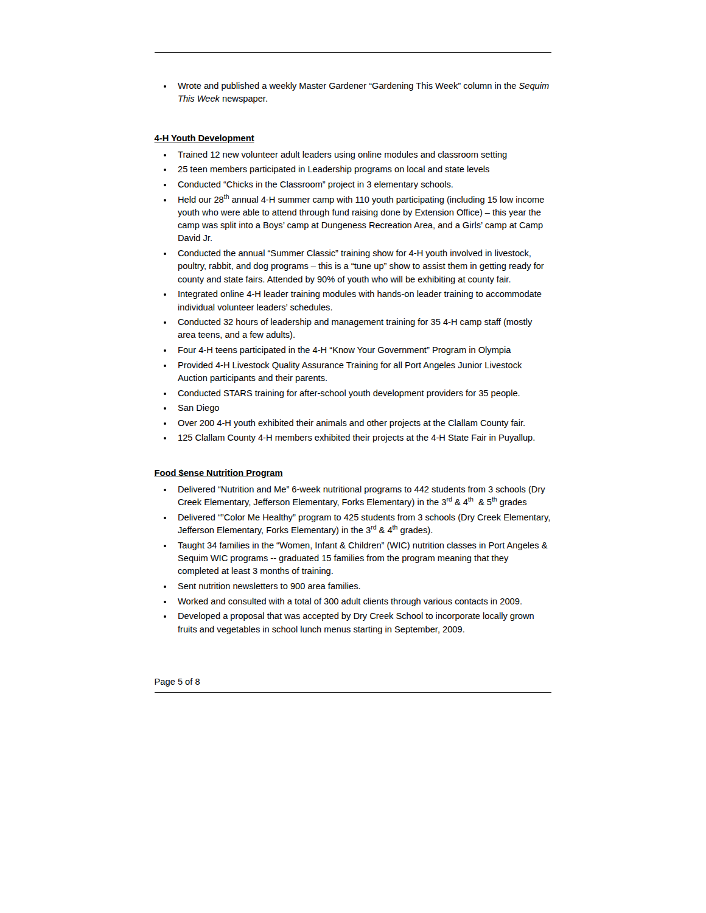Wrote and published a weekly Master Gardener “Gardening This Week” column in the Sequim This Week newspaper.
4-H Youth Development
Trained 12 new volunteer adult leaders using online modules and classroom setting
25 teen members participated in Leadership programs on local and state levels
Conducted “Chicks in the Classroom” project in 3 elementary schools.
Held our 28th annual 4-H summer camp with 110 youth participating (including 15 low income youth who were able to attend through fund raising done by Extension Office) – this year the camp was split into a Boys’ camp at Dungeness Recreation Area, and a Girls’ camp at Camp David Jr.
Conducted the annual “Summer Classic” training show for 4-H youth involved in livestock, poultry, rabbit, and dog programs – this is a “tune up” show to assist them in getting ready for county and state fairs. Attended by 90% of youth who will be exhibiting at county fair.
Integrated online 4-H leader training modules with hands-on leader training to accommodate individual volunteer leaders’ schedules.
Conducted 32 hours of leadership and management training for 35 4-H camp staff (mostly area teens, and a few adults).
Four 4-H teens participated in the 4-H “Know Your Government” Program in Olympia
Provided 4-H Livestock Quality Assurance Training for all Port Angeles Junior Livestock Auction participants and their parents.
Conducted STARS training for after-school youth development providers for 35 people.
San Diego
Over 200 4-H youth exhibited their animals and other projects at the Clallam County fair.
125 Clallam County 4-H members exhibited their projects at the 4-H State Fair in Puyallup.
Food $ense Nutrition Program
Delivered “Nutrition and Me” 6-week nutritional programs to 442 students from 3 schools (Dry Creek Elementary, Jefferson Elementary, Forks Elementary) in the 3rd & 4th & 5th grades
Delivered “”Color Me Healthy” program to 425 students from 3 schools (Dry Creek Elementary, Jefferson Elementary, Forks Elementary) in the 3rd & 4th grades).
Taught 34 families in the “Women, Infant & Children” (WIC) nutrition classes in Port Angeles & Sequim WIC programs -- graduated 15 families from the program meaning that they completed at least 3 months of training.
Sent nutrition newsletters to 900 area families.
Worked and consulted with a total of 300 adult clients through various contacts in 2009.
Developed a proposal that was accepted by Dry Creek School to incorporate locally grown fruits and vegetables in school lunch menus starting in September, 2009.
Page 5 of 8